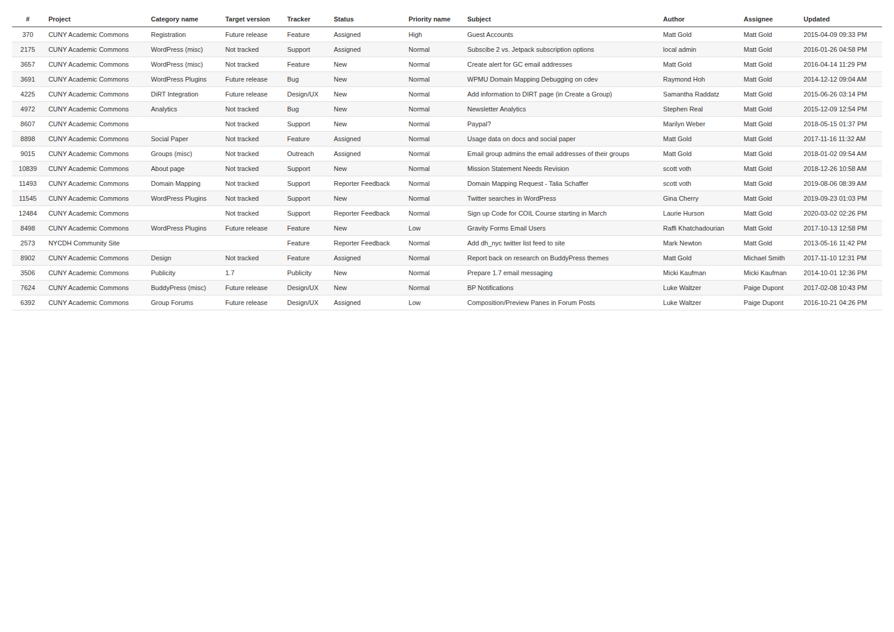| # | Project | Category name | Target version | Tracker | Status | Priority name | Subject | Author | Assignee | Updated |
| --- | --- | --- | --- | --- | --- | --- | --- | --- | --- | --- |
| 370 | CUNY Academic Commons | Registration | Future release | Feature | Assigned | High | Guest Accounts | Matt Gold | Matt Gold | 2015-04-09 09:33 PM |
| 2175 | CUNY Academic Commons | WordPress (misc) | Not tracked | Support | Assigned | Normal | Subscibe 2 vs. Jetpack subscription options | local admin | Matt Gold | 2016-01-26 04:58 PM |
| 3657 | CUNY Academic Commons | WordPress (misc) | Not tracked | Feature | New | Normal | Create alert for GC email addresses | Matt Gold | Matt Gold | 2016-04-14 11:29 PM |
| 3691 | CUNY Academic Commons | WordPress Plugins | Future release | Bug | New | Normal | WPMU Domain Mapping Debugging on cdev | Raymond Hoh | Matt Gold | 2014-12-12 09:04 AM |
| 4225 | CUNY Academic Commons | DiRT Integration | Future release | Design/UX | New | Normal | Add information to DIRT page (in Create a Group) | Samantha Raddatz | Matt Gold | 2015-06-26 03:14 PM |
| 4972 | CUNY Academic Commons | Analytics | Not tracked | Bug | New | Normal | Newsletter Analytics | Stephen Real | Matt Gold | 2015-12-09 12:54 PM |
| 8607 | CUNY Academic Commons | | Not tracked | Support | New | Normal | Paypal? | Marilyn Weber | Matt Gold | 2018-05-15 01:37 PM |
| 8898 | CUNY Academic Commons | Social Paper | Not tracked | Feature | Assigned | Normal | Usage data on docs and social paper | Matt Gold | Matt Gold | 2017-11-16 11:32 AM |
| 9015 | CUNY Academic Commons | Groups (misc) | Not tracked | Outreach | Assigned | Normal | Email group admins the email addresses of their groups | Matt Gold | Matt Gold | 2018-01-02 09:54 AM |
| 10839 | CUNY Academic Commons | About page | Not tracked | Support | New | Normal | Mission Statement Needs Revision | scott voth | Matt Gold | 2018-12-26 10:58 AM |
| 11493 | CUNY Academic Commons | Domain Mapping | Not tracked | Support | Reporter Feedback | Normal | Domain Mapping Request - Talia Schaffer | scott voth | Matt Gold | 2019-08-06 08:39 AM |
| 11545 | CUNY Academic Commons | WordPress Plugins | Not tracked | Support | New | Normal | Twitter searches in WordPress | Gina Cherry | Matt Gold | 2019-09-23 01:03 PM |
| 12484 | CUNY Academic Commons | | Not tracked | Support | Reporter Feedback | Normal | Sign up Code for COIL Course starting in March | Laurie Hurson | Matt Gold | 2020-03-02 02:26 PM |
| 8498 | CUNY Academic Commons | WordPress Plugins | Future release | Feature | New | Low | Gravity Forms Email Users | Raffi Khatchadourian | Matt Gold | 2017-10-13 12:58 PM |
| 2573 | NYCDH Community Site | | | Feature | Reporter Feedback | Normal | Add dh_nyc twitter list feed to site | Mark Newton | Matt Gold | 2013-05-16 11:42 PM |
| 8902 | CUNY Academic Commons | Design | Not tracked | Feature | Assigned | Normal | Report back on research on BuddyPress themes | Matt Gold | Michael Smith | 2017-11-10 12:31 PM |
| 3506 | CUNY Academic Commons | Publicity | 1.7 | Publicity | New | Normal | Prepare 1.7 email messaging | Micki Kaufman | Micki Kaufman | 2014-10-01 12:36 PM |
| 7624 | CUNY Academic Commons | BuddyPress (misc) | Future release | Design/UX | New | Normal | BP Notifications | Luke Waltzer | Paige Dupont | 2017-02-08 10:43 PM |
| 6392 | CUNY Academic Commons | Group Forums | Future release | Design/UX | Assigned | Low | Composition/Preview Panes in Forum Posts | Luke Waltzer | Paige Dupont | 2016-10-21 04:26 PM |